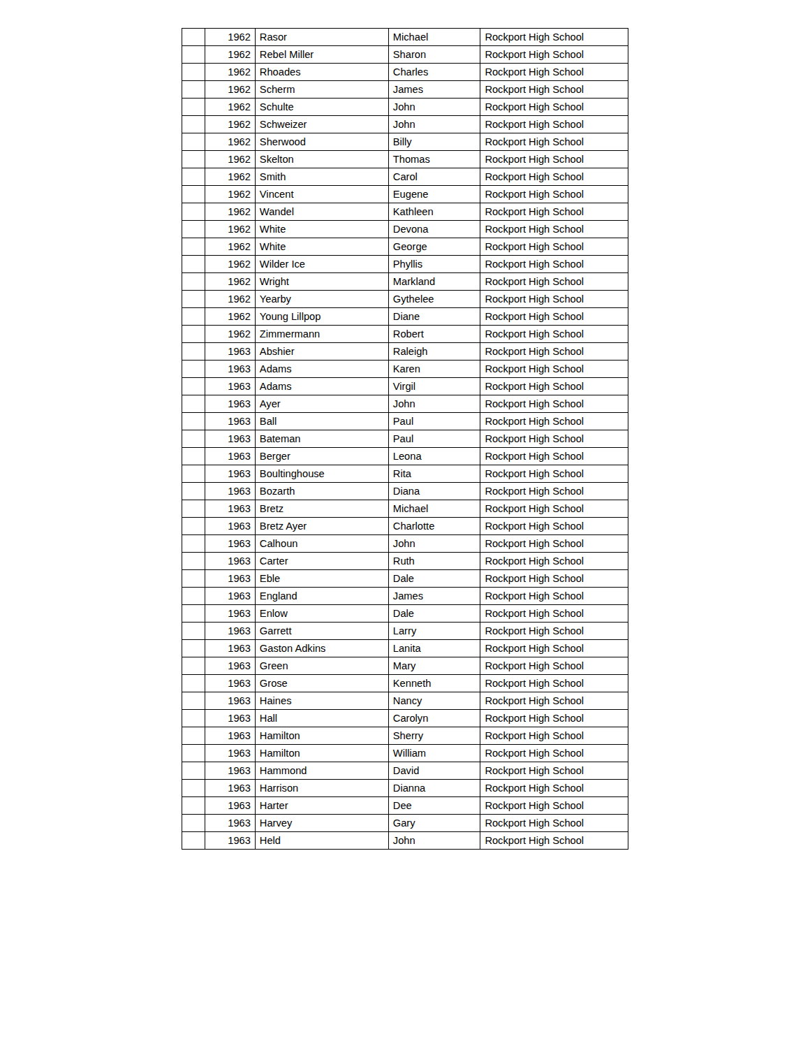| | 1962 | Rasor | Michael | Rockport High School |
| | 1962 | Rebel Miller | Sharon | Rockport High School |
| | 1962 | Rhoades | Charles | Rockport High School |
| | 1962 | Scherm | James | Rockport High School |
| | 1962 | Schulte | John | Rockport High School |
| | 1962 | Schweizer | John | Rockport High School |
| | 1962 | Sherwood | Billy | Rockport High School |
| | 1962 | Skelton | Thomas | Rockport High School |
| | 1962 | Smith | Carol | Rockport High School |
| | 1962 | Vincent | Eugene | Rockport High School |
| | 1962 | Wandel | Kathleen | Rockport High School |
| | 1962 | White | Devona | Rockport High School |
| | 1962 | White | George | Rockport High School |
| | 1962 | Wilder Ice | Phyllis | Rockport High School |
| | 1962 | Wright | Markland | Rockport High School |
| | 1962 | Yearby | Gythelee | Rockport High School |
| | 1962 | Young Lillpop | Diane | Rockport High School |
| | 1962 | Zimmermann | Robert | Rockport High School |
| | 1963 | Abshier | Raleigh | Rockport High School |
| | 1963 | Adams | Karen | Rockport High School |
| | 1963 | Adams | Virgil | Rockport High School |
| | 1963 | Ayer | John | Rockport High School |
| | 1963 | Ball | Paul | Rockport High School |
| | 1963 | Bateman | Paul | Rockport High School |
| | 1963 | Berger | Leona | Rockport High School |
| | 1963 | Boultinghouse | Rita | Rockport High School |
| | 1963 | Bozarth | Diana | Rockport High School |
| | 1963 | Bretz | Michael | Rockport High School |
| | 1963 | Bretz Ayer | Charlotte | Rockport High School |
| | 1963 | Calhoun | John | Rockport High School |
| | 1963 | Carter | Ruth | Rockport High School |
| | 1963 | Eble | Dale | Rockport High School |
| | 1963 | England | James | Rockport High School |
| | 1963 | Enlow | Dale | Rockport High School |
| | 1963 | Garrett | Larry | Rockport High School |
| | 1963 | Gaston Adkins | Lanita | Rockport High School |
| | 1963 | Green | Mary | Rockport High School |
| | 1963 | Grose | Kenneth | Rockport High School |
| | 1963 | Haines | Nancy | Rockport High School |
| | 1963 | Hall | Carolyn | Rockport High School |
| | 1963 | Hamilton | Sherry | Rockport High School |
| | 1963 | Hamilton | William | Rockport High School |
| | 1963 | Hammond | David | Rockport High School |
| | 1963 | Harrison | Dianna | Rockport High School |
| | 1963 | Harter | Dee | Rockport High School |
| | 1963 | Harvey | Gary | Rockport High School |
| | 1963 | Held | John | Rockport High School |